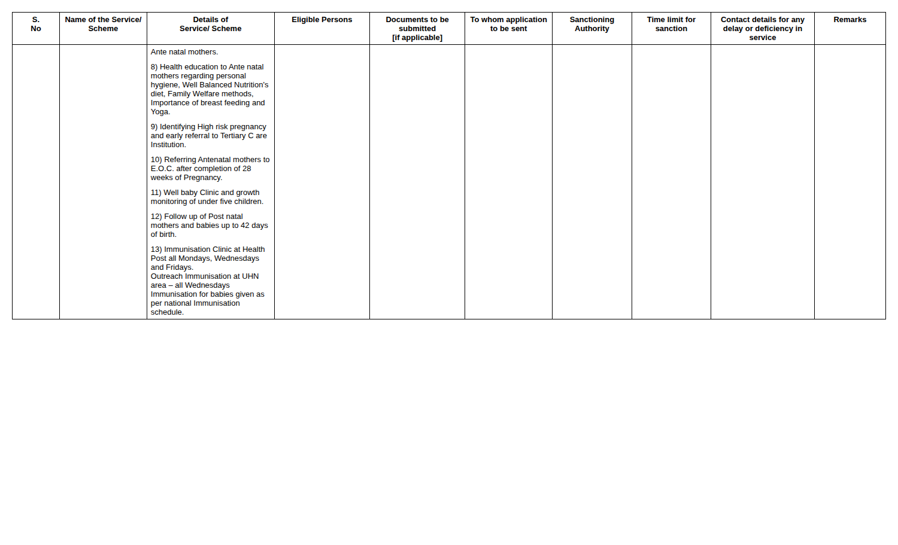| S. No | Name of the Service/ Scheme | Details of Service/ Scheme | Eligible Persons | Documents to be submitted [if applicable] | To whom application to be sent | Sanctioning Authority | Time limit for sanction | Contact details for any delay or deficiency in service | Remarks |
| --- | --- | --- | --- | --- | --- | --- | --- | --- | --- |
| | | Ante natal mothers. 8) Health education to Ante natal mothers regarding personal hygiene, Well Balanced Nutrition's diet, Family Welfare methods, Importance of breast feeding and Yoga. 9) Identifying High risk pregnancy and early referral to Tertiary C are Institution. 10) Referring Antenatal mothers to E.O.C. after completion of 28 weeks of Pregnancy. 11) Well baby Clinic and growth monitoring of under five children. 12) Follow up of Post natal mothers and babies up to 42 days of birth. 13) Immunisation Clinic at Health Post all Mondays, Wednesdays and Fridays. Outreach Immunisation at UHN area – all Wednesdays Immunisation for babies given as per national Immunisation schedule. | | | | | | | |